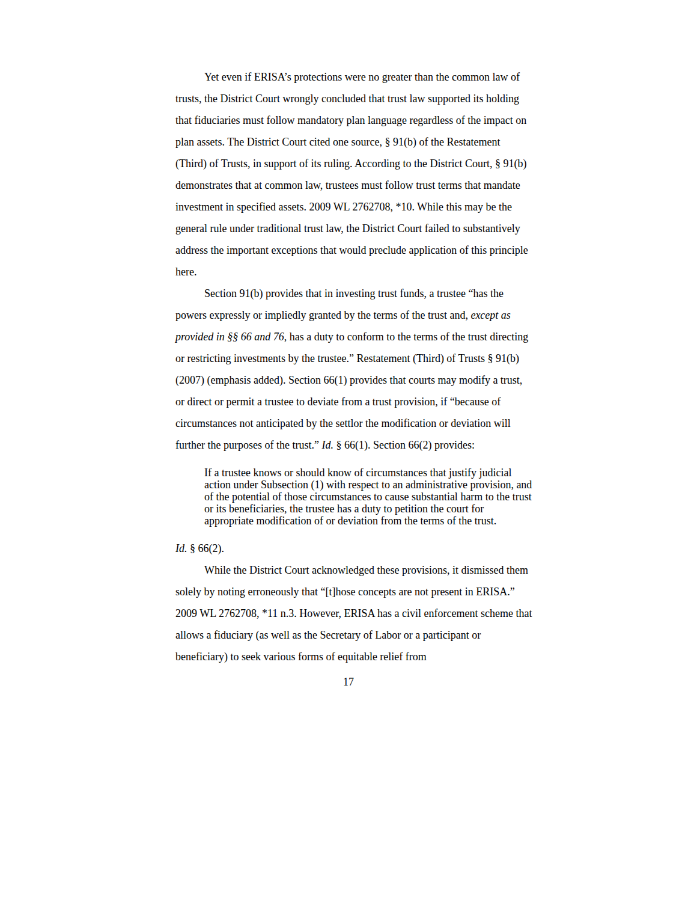Yet even if ERISA’s protections were no greater than the common law of trusts, the District Court wrongly concluded that trust law supported its holding that fiduciaries must follow mandatory plan language regardless of the impact on plan assets. The District Court cited one source, § 91(b) of the Restatement (Third) of Trusts, in support of its ruling. According to the District Court, § 91(b) demonstrates that at common law, trustees must follow trust terms that mandate investment in specified assets. 2009 WL 2762708, *10. While this may be the general rule under traditional trust law, the District Court failed to substantively address the important exceptions that would preclude application of this principle here.
Section 91(b) provides that in investing trust funds, a trustee “has the powers expressly or impliedly granted by the terms of the trust and, except as provided in §§ 66 and 76, has a duty to conform to the terms of the trust directing or restricting investments by the trustee.” Restatement (Third) of Trusts § 91(b) (2007) (emphasis added). Section 66(1) provides that courts may modify a trust, or direct or permit a trustee to deviate from a trust provision, if “because of circumstances not anticipated by the settlor the modification or deviation will further the purposes of the trust.” Id. § 66(1). Section 66(2) provides:
If a trustee knows or should know of circumstances that justify judicial action under Subsection (1) with respect to an administrative provision, and of the potential of those circumstances to cause substantial harm to the trust or its beneficiaries, the trustee has a duty to petition the court for appropriate modification of or deviation from the terms of the trust.
Id. § 66(2).
While the District Court acknowledged these provisions, it dismissed them solely by noting erroneously that “[t]hose concepts are not present in ERISA.” 2009 WL 2762708, *11 n.3. However, ERISA has a civil enforcement scheme that allows a fiduciary (as well as the Secretary of Labor or a participant or beneficiary) to seek various forms of equitable relief from
17